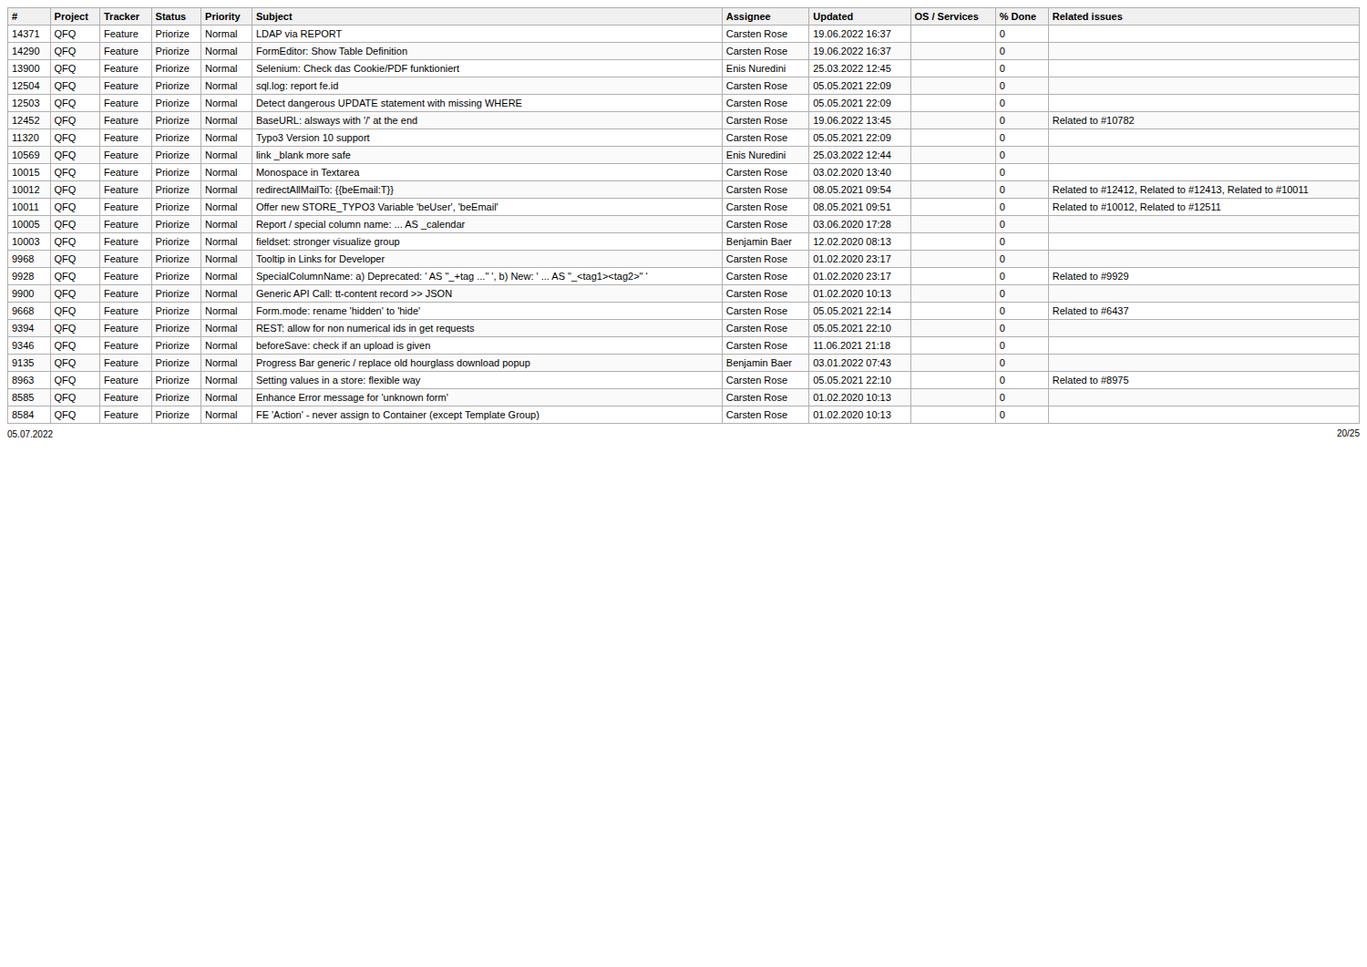| # | Project | Tracker | Status | Priority | Subject | Assignee | Updated | OS / Services | % Done | Related issues |
| --- | --- | --- | --- | --- | --- | --- | --- | --- | --- | --- |
| 14371 | QFQ | Feature | Priorize | Normal | LDAP via REPORT | Carsten Rose | 19.06.2022 16:37 | | 0 | |
| 14290 | QFQ | Feature | Priorize | Normal | FormEditor: Show Table Definition | Carsten Rose | 19.06.2022 16:37 | | 0 | |
| 13900 | QFQ | Feature | Priorize | Normal | Selenium: Check das Cookie/PDF funktioniert | Enis Nuredini | 25.03.2022 12:45 | | 0 | |
| 12504 | QFQ | Feature | Priorize | Normal | sql.log: report fe.id | Carsten Rose | 05.05.2021 22:09 | | 0 | |
| 12503 | QFQ | Feature | Priorize | Normal | Detect dangerous UPDATE statement with missing WHERE | Carsten Rose | 05.05.2021 22:09 | | 0 | |
| 12452 | QFQ | Feature | Priorize | Normal | BaseURL: alsways with '/' at the end | Carsten Rose | 19.06.2022 13:45 | | 0 | Related to #10782 |
| 11320 | QFQ | Feature | Priorize | Normal | Typo3 Version 10 support | Carsten Rose | 05.05.2021 22:09 | | 0 | |
| 10569 | QFQ | Feature | Priorize | Normal | link _blank more safe | Enis Nuredini | 25.03.2022 12:44 | | 0 | |
| 10015 | QFQ | Feature | Priorize | Normal | Monospace in Textarea | Carsten Rose | 03.02.2020 13:40 | | 0 | |
| 10012 | QFQ | Feature | Priorize | Normal | redirectAllMailTo: {{beEmail:T}} | Carsten Rose | 08.05.2021 09:54 | | 0 | Related to #12412, Related to #12413, Related to #10011 |
| 10011 | QFQ | Feature | Priorize | Normal | Offer new STORE_TYPO3 Variable 'beUser', 'beEmail' | Carsten Rose | 08.05.2021 09:51 | | 0 | Related to #10012, Related to #12511 |
| 10005 | QFQ | Feature | Priorize | Normal | Report / special column name: ... AS _calendar | Carsten Rose | 03.06.2020 17:28 | | 0 | |
| 10003 | QFQ | Feature | Priorize | Normal | fieldset: stronger visualize group | Benjamin Baer | 12.02.2020 08:13 | | 0 | |
| 9968 | QFQ | Feature | Priorize | Normal | Tooltip in Links for Developer | Carsten Rose | 01.02.2020 23:17 | | 0 | |
| 9928 | QFQ | Feature | Priorize | Normal | SpecialColumnName: a) Deprecated: ' AS "_+tag ..." ', b) New: ' ... AS "_<tag1><tag2>" ' | Carsten Rose | 01.02.2020 23:17 | | 0 | Related to #9929 |
| 9900 | QFQ | Feature | Priorize | Normal | Generic API Call: tt-content record >> JSON | Carsten Rose | 01.02.2020 10:13 | | 0 | |
| 9668 | QFQ | Feature | Priorize | Normal | Form.mode: rename 'hidden' to 'hide' | Carsten Rose | 05.05.2021 22:14 | | 0 | Related to #6437 |
| 9394 | QFQ | Feature | Priorize | Normal | REST: allow for non numerical ids in get requests | Carsten Rose | 05.05.2021 22:10 | | 0 | |
| 9346 | QFQ | Feature | Priorize | Normal | beforeSave: check if an upload is given | Carsten Rose | 11.06.2021 21:18 | | 0 | |
| 9135 | QFQ | Feature | Priorize | Normal | Progress Bar generic / replace old hourglass download popup | Benjamin Baer | 03.01.2022 07:43 | | 0 | |
| 8963 | QFQ | Feature | Priorize | Normal | Setting values in a store: flexible way | Carsten Rose | 05.05.2021 22:10 | | 0 | Related to #8975 |
| 8585 | QFQ | Feature | Priorize | Normal | Enhance Error message for 'unknown form' | Carsten Rose | 01.02.2020 10:13 | | 0 | |
| 8584 | QFQ | Feature | Priorize | Normal | FE 'Action' - never assign to Container (except Template Group) | Carsten Rose | 01.02.2020 10:13 | | 0 | |
05.07.2022
20/25